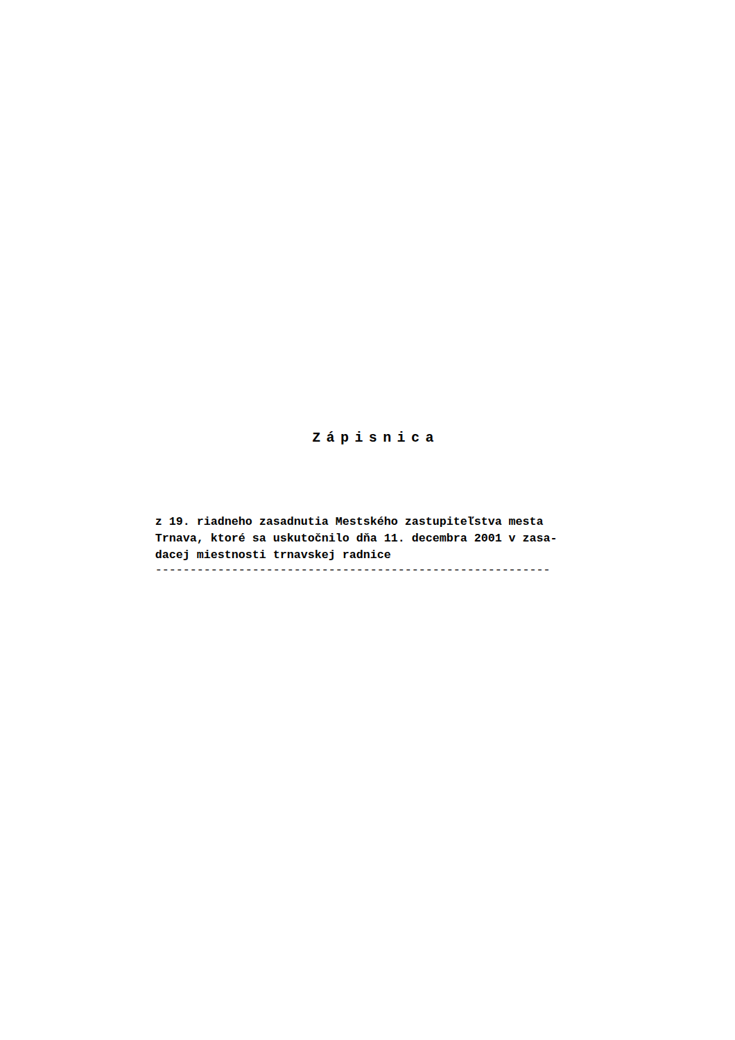Zápisnica
z 19. riadneho zasadnutia Mestského zastupiteľstva mesta Trnava, ktoré sa uskutočnilo dňa 11. decembra 2001 v zasa- dacej miestnosti trnavskej radnice
---------------------------------------------------------